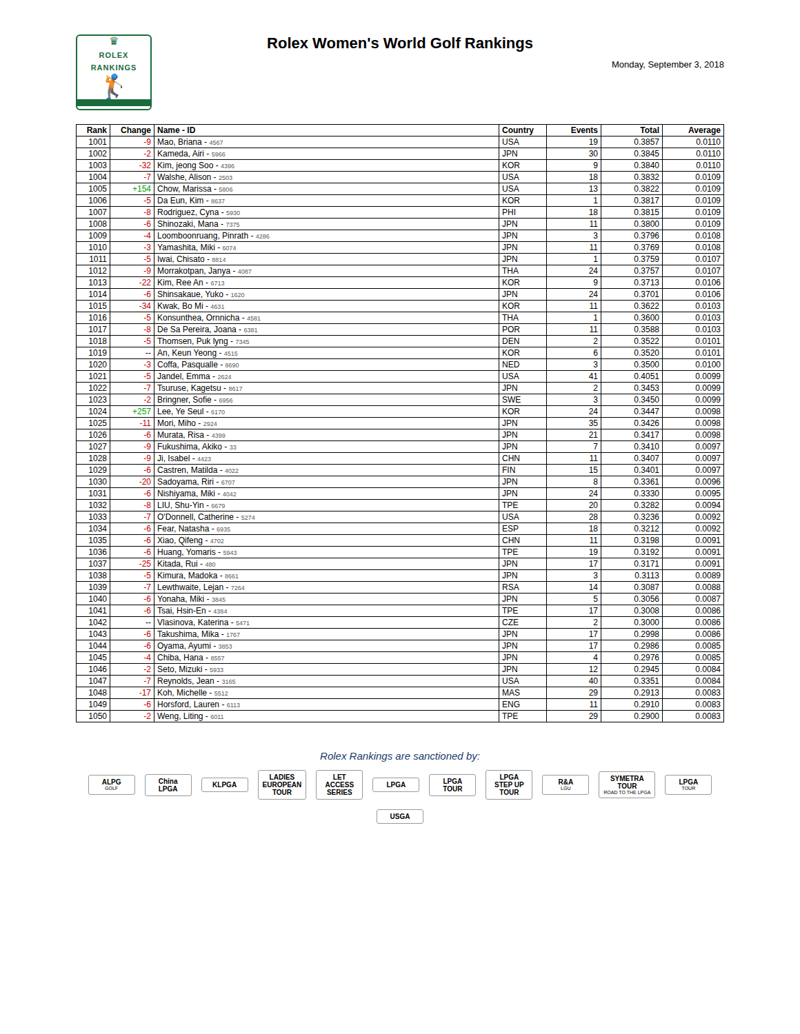♛
ROLEX
RANKINGS
🏌
Rolex Women's World Golf Rankings
Monday, September 3, 2018
| Rank | Change | Name - ID | Country | Events | Total | Average |
| --- | --- | --- | --- | --- | --- | --- |
| 1001 | -9 | Mao, Briana - 4567 | USA | 19 | 0.3857 | 0.0110 |
| 1002 | -2 | Kameda, Airi - 5966 | JPN | 30 | 0.3845 | 0.0110 |
| 1003 | -32 | Kim, jeong Soo - 4396 | KOR | 9 | 0.3840 | 0.0110 |
| 1004 | -7 | Walshe, Alison - 2503 | USA | 18 | 0.3832 | 0.0109 |
| 1005 | +154 | Chow, Marissa - 5806 | USA | 13 | 0.3822 | 0.0109 |
| 1006 | -5 | Da Eun, Kim - 8637 | KOR | 1 | 0.3817 | 0.0109 |
| 1007 | -8 | Rodriguez, Cyna - 5930 | PHI | 18 | 0.3815 | 0.0109 |
| 1008 | -6 | Shinozaki, Mana - 7375 | JPN | 11 | 0.3800 | 0.0109 |
| 1009 | -4 | Loomboonruang, Pinrath - 4286 | JPN | 3 | 0.3796 | 0.0108 |
| 1010 | -3 | Yamashita, Miki - 6074 | JPN | 11 | 0.3769 | 0.0108 |
| 1011 | -5 | Iwai, Chisato - 8814 | JPN | 1 | 0.3759 | 0.0107 |
| 1012 | -9 | Morrakotpan, Janya - 4087 | THA | 24 | 0.3757 | 0.0107 |
| 1013 | -22 | Kim, Ree An - 6713 | KOR | 9 | 0.3713 | 0.0106 |
| 1014 | -6 | Shinsakaue, Yuko - 1620 | JPN | 24 | 0.3701 | 0.0106 |
| 1015 | -34 | Kwak, Bo Mi - 4631 | KOR | 11 | 0.3622 | 0.0103 |
| 1016 | -5 | Konsunthea, Ornnicha - 4581 | THA | 1 | 0.3600 | 0.0103 |
| 1017 | -8 | De Sa Pereira, Joana - 6381 | POR | 11 | 0.3588 | 0.0103 |
| 1018 | -5 | Thomsen, Puk lyng - 7345 | DEN | 2 | 0.3522 | 0.0101 |
| 1019 | -- | An, Keun Yeong - 4515 | KOR | 6 | 0.3520 | 0.0101 |
| 1020 | -3 | Coffa, Pasqualle - 8690 | NED | 3 | 0.3500 | 0.0100 |
| 1021 | -5 | Jandel, Emma - 2624 | USA | 41 | 0.4051 | 0.0099 |
| 1022 | -7 | Tsuruse, Kagetsu - 8617 | JPN | 2 | 0.3453 | 0.0099 |
| 1023 | -2 | Bringner, Sofie - 6956 | SWE | 3 | 0.3450 | 0.0099 |
| 1024 | +257 | Lee, Ye Seul - 6170 | KOR | 24 | 0.3447 | 0.0098 |
| 1025 | -11 | Mori, Miho - 2924 | JPN | 35 | 0.3426 | 0.0098 |
| 1026 | -6 | Murata, Risa - 4399 | JPN | 21 | 0.3417 | 0.0098 |
| 1027 | -9 | Fukushima, Akiko - 33 | JPN | 7 | 0.3410 | 0.0097 |
| 1028 | -9 | Ji, Isabel - 4423 | CHN | 11 | 0.3407 | 0.0097 |
| 1029 | -6 | Castren, Matilda - 4022 | FIN | 15 | 0.3401 | 0.0097 |
| 1030 | -20 | Sadoyama, Riri - 6707 | JPN | 8 | 0.3361 | 0.0096 |
| 1031 | -6 | Nishiyama, Miki - 4042 | JPN | 24 | 0.3330 | 0.0095 |
| 1032 | -8 | LIU, Shu-Yin - 6679 | TPE | 20 | 0.3282 | 0.0094 |
| 1033 | -7 | O'Donnell, Catherine - 5274 | USA | 28 | 0.3236 | 0.0092 |
| 1034 | -6 | Fear, Natasha - 6935 | ESP | 18 | 0.3212 | 0.0092 |
| 1035 | -6 | Xiao, Qifeng - 4702 | CHN | 11 | 0.3198 | 0.0091 |
| 1036 | -6 | Huang, Yomaris - 5943 | TPE | 19 | 0.3192 | 0.0091 |
| 1037 | -25 | Kitada, Rui - 480 | JPN | 17 | 0.3171 | 0.0091 |
| 1038 | -5 | Kimura, Madoka - 8661 | JPN | 3 | 0.3113 | 0.0089 |
| 1039 | -7 | Lewthwaite, Lejan - 7264 | RSA | 14 | 0.3087 | 0.0088 |
| 1040 | -6 | Yonaha, Miki - 3845 | JPN | 5 | 0.3056 | 0.0087 |
| 1041 | -6 | Tsai, Hsin-En - 4384 | TPE | 17 | 0.3008 | 0.0086 |
| 1042 | -- | Vlasinova, Katerina - 5471 | CZE | 2 | 0.3000 | 0.0086 |
| 1043 | -6 | Takushima, Mika - 1767 | JPN | 17 | 0.2998 | 0.0086 |
| 1044 | -6 | Oyama, Ayumi - 3853 | JPN | 17 | 0.2986 | 0.0085 |
| 1045 | -4 | Chiba, Hana - 8557 | JPN | 4 | 0.2976 | 0.0085 |
| 1046 | -2 | Seto, Mizuki - 5933 | JPN | 12 | 0.2945 | 0.0084 |
| 1047 | -7 | Reynolds, Jean - 3165 | USA | 40 | 0.3351 | 0.0084 |
| 1048 | -17 | Koh, Michelle - 5512 | MAS | 29 | 0.2913 | 0.0083 |
| 1049 | -6 | Horsford, Lauren - 6113 | ENG | 11 | 0.2910 | 0.0083 |
| 1050 | -2 | Weng, Liting - 6011 | TPE | 29 | 0.2900 | 0.0083 |
Rolex Rankings are sanctioned by:
ALPGGOLF
China
LPGA
KLPGA
LADIES
EUROPEAN
TOUR
LET
ACCESS
SERIES
LPGA
LPGA
TOUR
LPGA
STEP UP
TOUR
R&A
LGU
SYMETRA
TOURROAD TO THE LPGA
LPGA
TOUR
USGA